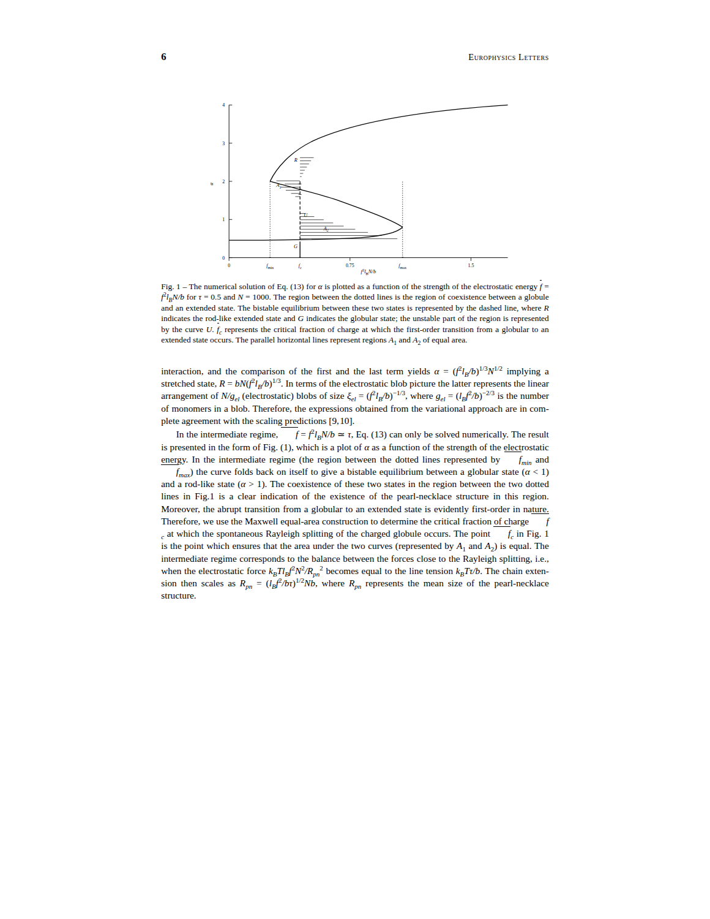6 Europhysics Letters
plot frame coordinates: x: 70 (f=0) .. 600 y: 330 (alpha=0) .. 40 (alpha=4) alpha tick spacing: 72.5 px per unit f axis: 0 at x=70 ; 0.75 at x=300 ; 1.5 at x=530 => 306.67 px per unit f 0 1 2 3 4 α 0 0.75 1.5 fmin ‾ fc ‾ fmax ‾ f2lBN/b R U G A1 A2
Fig. 1 – The numerical solution of Eq. (13) for α is plotted as a function of the strength of the electrostatic energy f = f2lBN/b for τ = 0.5 and N = 1000. The region between the dotted lines is the region of coexistence between a globule and an extended state. The bistable equilibrium between these two states is represented by the dashed line, where R indicates the rod-like extended state and G indicates the globular state; the unstable part of the region is represented by the curve U. fc represents the critical fraction of charge at which the first-order transition from a globular to an extended state occurs. The parallel horizontal lines represent regions A1 and A2 of equal area.
interaction, and the comparison of the first and the last term yields α = (f2lB/b)1/3N1/2 implying a stretched state, R = bN(f2lB/b)1/3. In terms of the electrostatic blob picture the latter represents the linear arrangement of N/gel (electrostatic) blobs of size ξel = (f2lB/b)−1/3, where gel = (lBf2/b)−2/3 is the number of monomers in a blob. Therefore, the expressions obtained from the variational approach are in complete agreement with the scaling predictions [9, 10].
In the intermediate regime, f = f2lBN/b ≃ τ, Eq. (13) can only be solved numerically. The result is presented in the form of Fig. (1), which is a plot of α as a function of the strength of the electrostatic energy. In the intermediate regime (the region between the dotted lines represented by fmin and fmax) the curve folds back on itself to give a bistable equilibrium between a globular state (α < 1) and a rod-like state (α > 1). The coexistence of these two states in the region between the two dotted lines in Fig.1 is a clear indication of the existence of the pearl-necklace structure in this region. Moreover, the abrupt transition from a globular to an extended state is evidently first-order in nature. Therefore, we use the Maxwell equal-area construction to determine the critical fraction of charge fc at which the spontaneous Rayleigh splitting of the charged globule occurs. The point fc in Fig. 1 is the point which ensures that the area under the two curves (represented by A1 and A2) is equal. The intermediate regime corresponds to the balance between the forces close to the Rayleigh splitting, i.e., when the electrostatic force kBTlBf2N2/Rpn2 becomes equal to the line tension kBTτ/b. The chain extension then scales as Rpn = (lBf2/bτ)1/2Nb, where Rpn represents the mean size of the pearl-necklace structure.